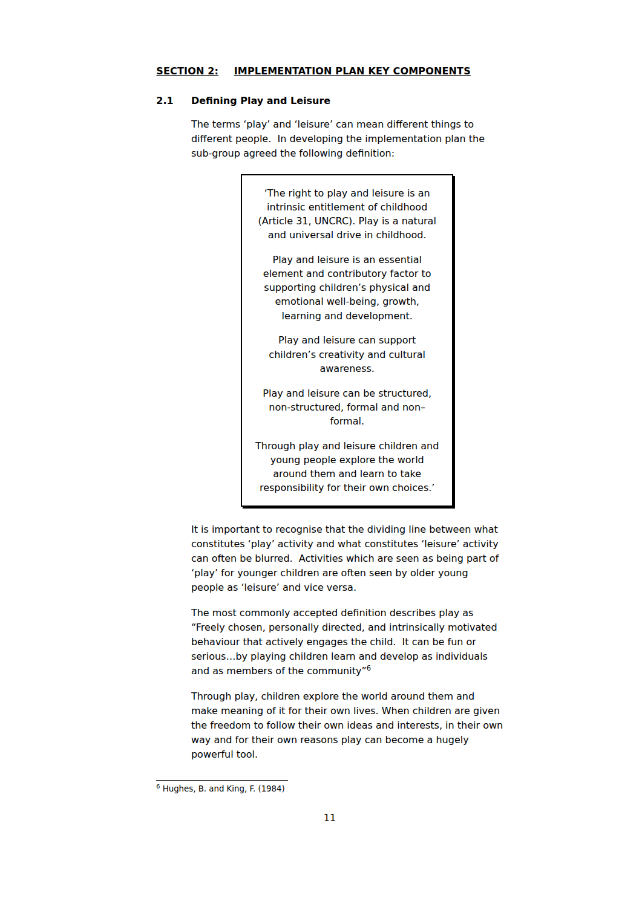SECTION 2: IMPLEMENTATION PLAN KEY COMPONENTS
2.1
Defining Play and Leisure
The terms ‘play’ and ‘leisure’ can mean different things to different people. In developing the implementation plan the sub-group agreed the following definition:
‘The right to play and leisure is an intrinsic entitlement of childhood (Article 31, UNCRC). Play is a natural and universal drive in childhood.
Play and leisure is an essential element and contributory factor to supporting children’s physical and emotional well-being, growth, learning and development.
Play and leisure can support children’s creativity and cultural awareness.
Play and leisure can be structured, non-structured, formal and non–formal.
Through play and leisure children and young people explore the world around them and learn to take responsibility for their own choices.’
It is important to recognise that the dividing line between what constitutes ‘play’ activity and what constitutes ‘leisure’ activity can often be blurred. Activities which are seen as being part of ‘play’ for younger children are often seen by older young people as ‘leisure’ and vice versa.
The most commonly accepted definition describes play as “Freely chosen, personally directed, and intrinsically motivated behaviour that actively engages the child. It can be fun or serious…by playing children learn and develop as individuals and as members of the community”6
Through play, children explore the world around them and make meaning of it for their own lives. When children are given the freedom to follow their own ideas and interests, in their own way and for their own reasons play can become a hugely powerful tool.
6 Hughes, B. and King, F. (1984)
11